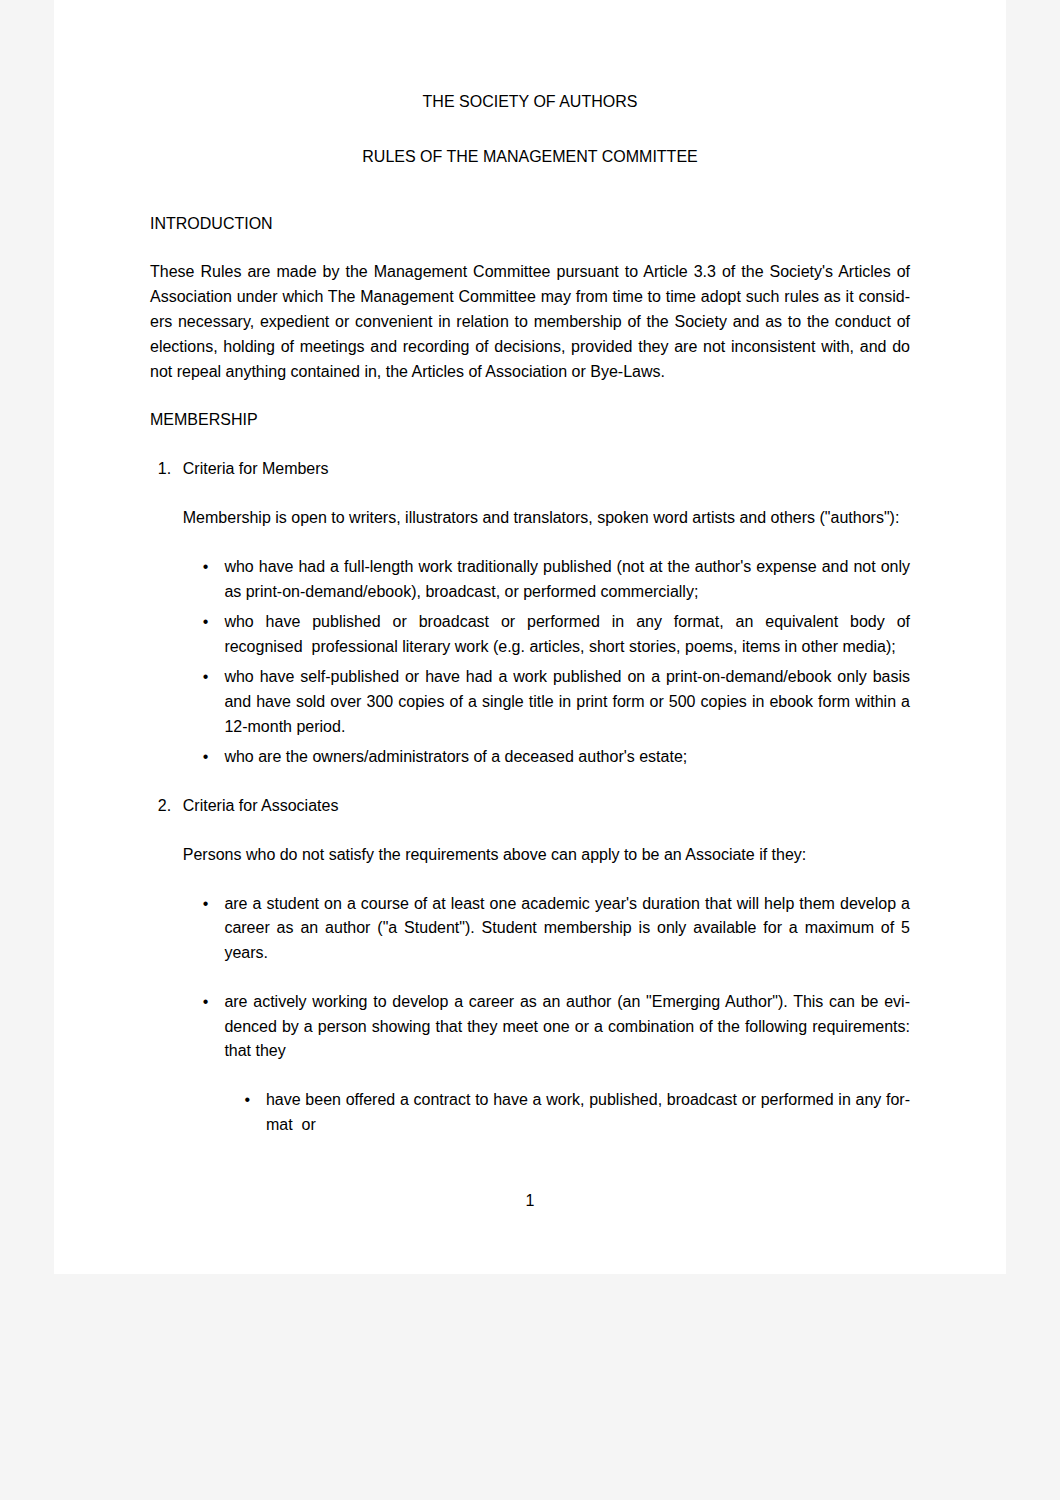THE SOCIETY OF AUTHORS
RULES OF THE MANAGEMENT COMMITTEE
INTRODUCTION
These Rules are made by the Management Committee pursuant to Article 3.3 of the Society's Articles of Association under which The Management Committee may from time to time adopt such rules as it considers necessary, expedient or convenient in relation to membership of the Society and as to the conduct of elections, holding of meetings and recording of decisions, provided they are not inconsistent with, and do not repeal anything contained in, the Articles of Association or Bye-Laws.
MEMBERSHIP
Criteria for Members
Membership is open to writers, illustrators and translators, spoken word artists and others ("authors"):
who have had a full-length work traditionally published (not at the author's expense and not only as print-on-demand/ebook), broadcast, or performed commercially;
who have published or broadcast or performed in any format, an equivalent body of recognised professional literary work (e.g. articles, short stories, poems, items in other media);
who have self-published or have had a work published on a print-on-demand/ebook only basis and have sold over 300 copies of a single title in print form or 500 copies in ebook form within a 12-month period.
who are the owners/administrators of a deceased author's estate;
Criteria for Associates
Persons who do not satisfy the requirements above can apply to be an Associate if they:
are a student on a course of at least one academic year's duration that will help them develop a career as an author ("a Student"). Student membership is only available for a maximum of 5 years.
are actively working to develop a career as an author (an "Emerging Author"). This can be evidenced by a person showing that they meet one or a combination of the following requirements: that they
have been offered a contract to have a work, published, broadcast or performed in any format or
1